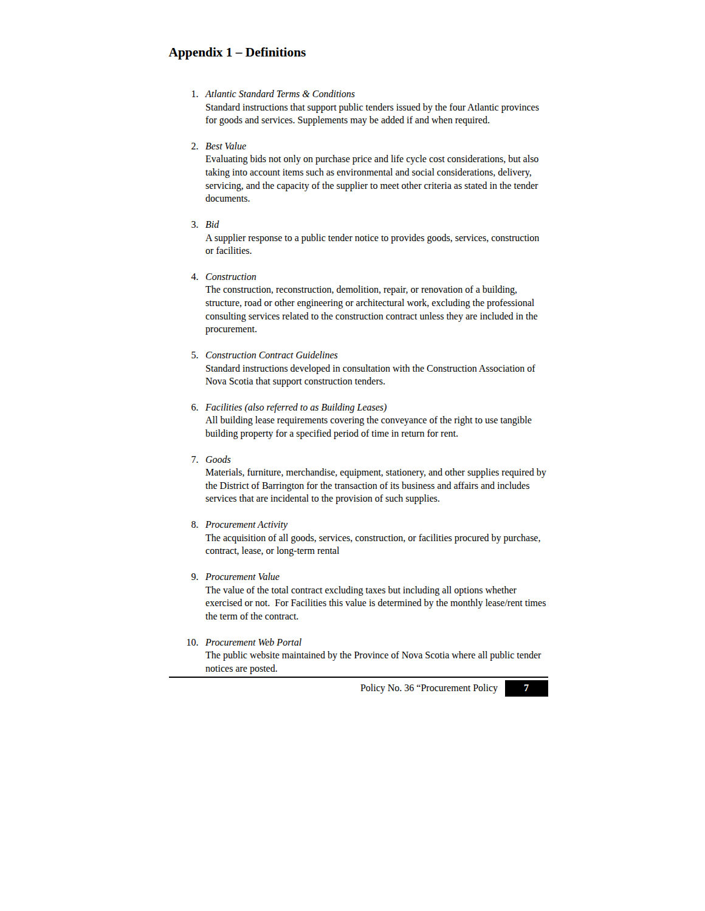Appendix 1 – Definitions
Atlantic Standard Terms & Conditions Standard instructions that support public tenders issued by the four Atlantic provinces for goods and services. Supplements may be added if and when required.
Best Value Evaluating bids not only on purchase price and life cycle cost considerations, but also taking into account items such as environmental and social considerations, delivery, servicing, and the capacity of the supplier to meet other criteria as stated in the tender documents.
Bid A supplier response to a public tender notice to provides goods, services, construction or facilities.
Construction The construction, reconstruction, demolition, repair, or renovation of a building, structure, road or other engineering or architectural work, excluding the professional consulting services related to the construction contract unless they are included in the procurement.
Construction Contract Guidelines Standard instructions developed in consultation with the Construction Association of Nova Scotia that support construction tenders.
Facilities (also referred to as Building Leases) All building lease requirements covering the conveyance of the right to use tangible building property for a specified period of time in return for rent.
Goods Materials, furniture, merchandise, equipment, stationery, and other supplies required by the District of Barrington for the transaction of its business and affairs and includes services that are incidental to the provision of such supplies.
Procurement Activity The acquisition of all goods, services, construction, or facilities procured by purchase, contract, lease, or long-term rental
Procurement Value The value of the total contract excluding taxes but including all options whether exercised or not. For Facilities this value is determined by the monthly lease/rent times the term of the contract.
Procurement Web Portal The public website maintained by the Province of Nova Scotia where all public tender notices are posted.
Policy No. 36 “Procurement Policy 7